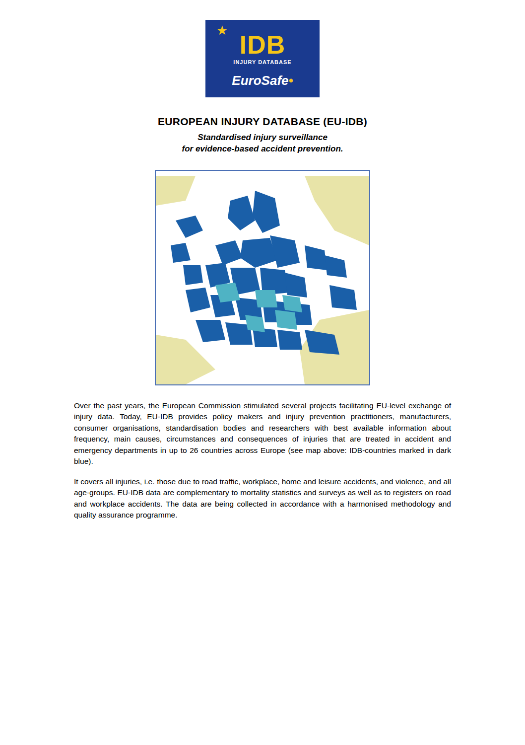★
IDB
INJURY DATABASE
EuroSafe•
EUROPEAN INJURY DATABASE (EU-IDB)
Standardised injury surveillance
for evidence-based accident prevention.
Over the past years, the European Commission stimulated several projects facilitating EU-level exchange of injury data. Today, EU-IDB provides policy makers and injury prevention practitioners, manufacturers, consumer organisations, standardisation bodies and researchers with best available information about frequency, main causes, circumstances and consequences of injuries that are treated in accident and emergency departments in up to 26 countries across Europe (see map above: IDB-countries marked in dark blue).
It covers all injuries, i.e. those due to road traffic, workplace, home and leisure accidents, and violence, and all age-groups. EU-IDB data are complementary to mortality statistics and surveys as well as to registers on road and workplace accidents. The data are being collected in accordance with a harmonised methodology and quality assurance programme.